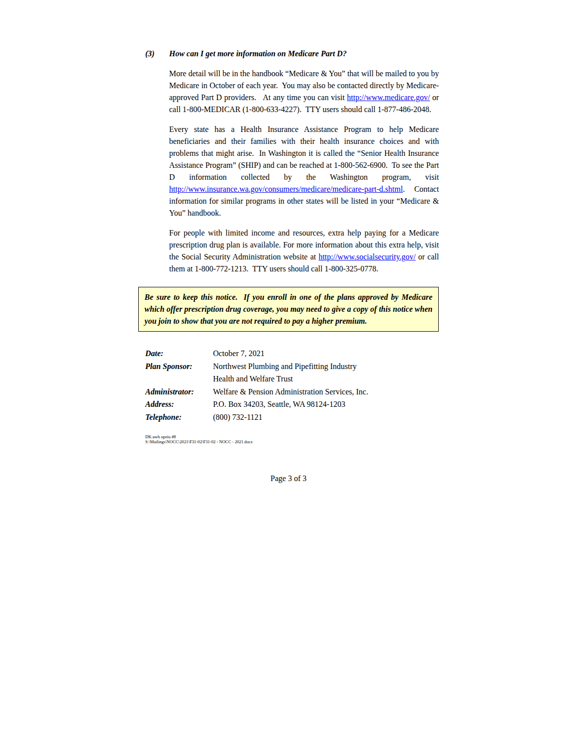(3)
How can I get more information on Medicare Part D?
More detail will be in the handbook “Medicare & You” that will be mailed to you by Medicare in October of each year. You may also be contacted directly by Medicare-approved Part D providers. At any time you can visit http://www.medicare.gov/ or call 1-800-MEDICAR (1-800-633-4227). TTY users should call 1-877-486-2048.
Every state has a Health Insurance Assistance Program to help Medicare beneficiaries and their families with their health insurance choices and with problems that might arise. In Washington it is called the “Senior Health Insurance Assistance Program” (SHIP) and can be reached at 1-800-562-6900. To see the Part D information collected by the Washington program, visit http://www.insurance.wa.gov/consumers/medicare/medicare-part-d.shtml. Contact information for similar programs in other states will be listed in your “Medicare & You” handbook.
For people with limited income and resources, extra help paying for a Medicare prescription drug plan is available. For more information about this extra help, visit the Social Security Administration website at http://www.socialsecurity.gov/ or call them at 1-800-772-1213. TTY users should call 1-800-325-0778.
Be sure to keep this notice. If you enroll in one of the plans approved by Medicare which offer prescription drug coverage, you may need to give a copy of this notice when you join to show that you are not required to pay a higher premium.
| Date: | October 7, 2021 |
| Plan Sponsor: | Northwest Plumbing and Pipefitting Industry |
| | Health and Welfare Trust |
| Administrator: | Welfare & Pension Administration Services, Inc. |
| Address: | P.O. Box 34203, Seattle, WA 98124-1203 |
| Telephone: | (800) 732-1121 |
DK:awh opeiu #8
S:\Mailings\NOCC\2021\F31-02\F31-02 - NOCC - 2021.docx
Page 3 of 3